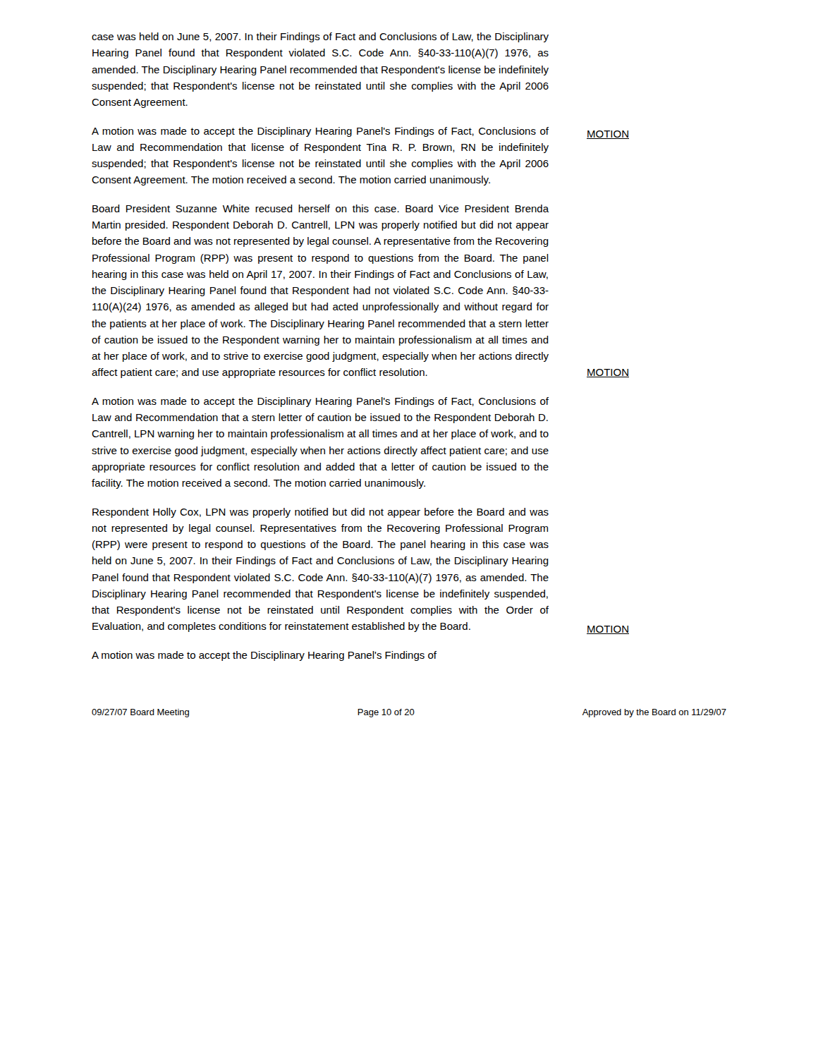case was held on June 5, 2007. In their Findings of Fact and Conclusions of Law, the Disciplinary Hearing Panel found that Respondent violated S.C. Code Ann. §40-33-110(A)(7) 1976, as amended. The Disciplinary Hearing Panel recommended that Respondent's license be indefinitely suspended; that Respondent's license not be reinstated until she complies with the April 2006 Consent Agreement.
MOTION
A motion was made to accept the Disciplinary Hearing Panel's Findings of Fact, Conclusions of Law and Recommendation that license of Respondent Tina R. P. Brown, RN be indefinitely suspended; that Respondent's license not be reinstated until she complies with the April 2006 Consent Agreement. The motion received a second. The motion carried unanimously.
Board President Suzanne White recused herself on this case. Board Vice President Brenda Martin presided. Respondent Deborah D. Cantrell, LPN was properly notified but did not appear before the Board and was not represented by legal counsel. A representative from the Recovering Professional Program (RPP) was present to respond to questions from the Board. The panel hearing in this case was held on April 17, 2007. In their Findings of Fact and Conclusions of Law, the Disciplinary Hearing Panel found that Respondent had not violated S.C. Code Ann. §40-33-110(A)(24) 1976, as amended as alleged but had acted unprofessionally and without regard for the patients at her place of work. The Disciplinary Hearing Panel recommended that a stern letter of caution be issued to the Respondent warning her to maintain professionalism at all times and at her place of work, and to strive to exercise good judgment, especially when her actions directly affect patient care; and use appropriate resources for conflict resolution.
MOTION
A motion was made to accept the Disciplinary Hearing Panel's Findings of Fact, Conclusions of Law and Recommendation that a stern letter of caution be issued to the Respondent Deborah D. Cantrell, LPN warning her to maintain professionalism at all times and at her place of work, and to strive to exercise good judgment, especially when her actions directly affect patient care; and use appropriate resources for conflict resolution and added that a letter of caution be issued to the facility. The motion received a second. The motion carried unanimously.
Respondent Holly Cox, LPN was properly notified but did not appear before the Board and was not represented by legal counsel. Representatives from the Recovering Professional Program (RPP) were present to respond to questions of the Board. The panel hearing in this case was held on June 5, 2007. In their Findings of Fact and Conclusions of Law, the Disciplinary Hearing Panel found that Respondent violated S.C. Code Ann. §40-33-110(A)(7) 1976, as amended. The Disciplinary Hearing Panel recommended that Respondent's license be indefinitely suspended, that Respondent's license not be reinstated until Respondent complies with the Order of Evaluation, and completes conditions for reinstatement established by the Board.
MOTION
A motion was made to accept the Disciplinary Hearing Panel's Findings of
09/27/07 Board Meeting Page 10 of 20 Approved by the Board on 11/29/07